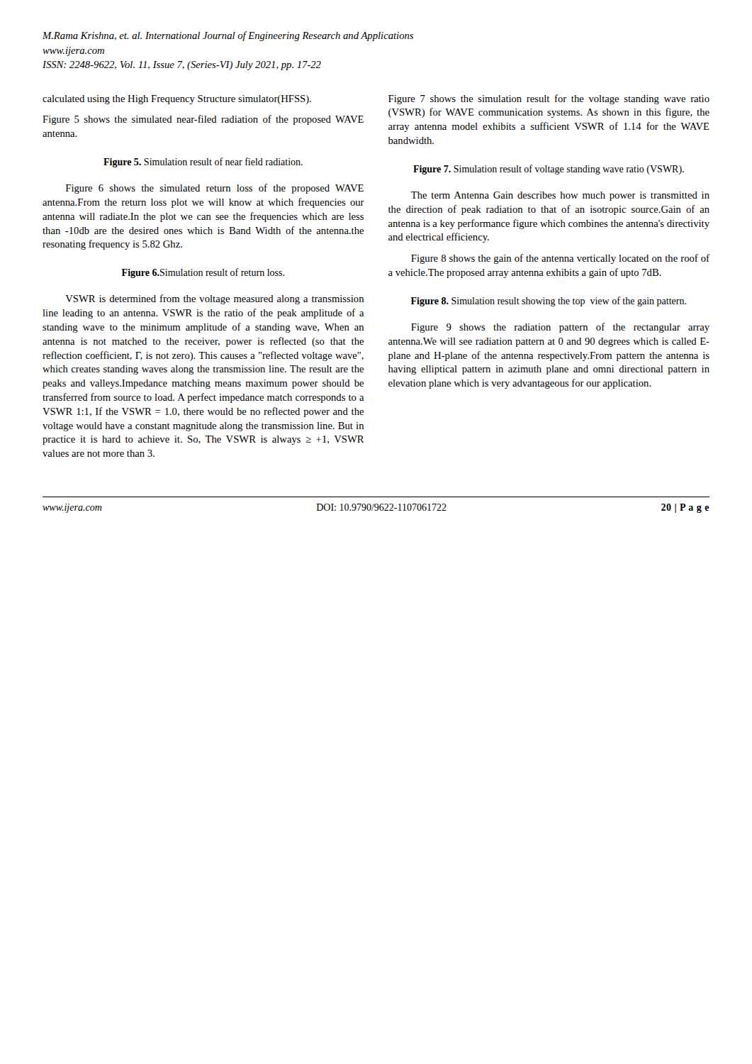M.Rama Krishna, et. al. International Journal of Engineering Research and Applications
www.ijera.com
ISSN: 2248-9622, Vol. 11, Issue 7, (Series-VI) July 2021, pp. 17-22
calculated using the High Frequency Structure simulator(HFSS).
Figure 5 shows the simulated near-filed radiation of the proposed WAVE antenna.
Figure 5. Simulation result of near field radiation.
Figure 6 shows the simulated return loss of the proposed WAVE antenna.From the return loss plot we will know at which frequencies our antenna will radiate.In the plot we can see the frequencies which are less than -10db are the desired ones which is Band Width of the antenna.the resonating frequency is 5.82 Ghz.
Figure 6. Simulation result of return loss.
VSWR is determined from the voltage measured along a transmission line leading to an antenna. VSWR is the ratio of the peak amplitude of a standing wave to the minimum amplitude of a standing wave, When an antenna is not matched to the receiver, power is reflected (so that the reflection coefficient, Γ, is not zero). This causes a "reflected voltage wave", which creates standing waves along the transmission line. The result are the peaks and valleys.Impedance matching means maximum power should be transferred from source to load. A perfect impedance match corresponds to a VSWR 1:1, If the VSWR = 1.0, there would be no reflected power and the voltage would have a constant magnitude along the transmission line. But in practice it is hard to achieve it. So, The VSWR is always ≥ +1, VSWR values are not more than 3.
Figure 7 shows the simulation result for the voltage standing wave ratio (VSWR) for WAVE communication systems. As shown in this figure, the array antenna model exhibits a sufficient VSWR of 1.14 for the WAVE bandwidth.
Figure 7. Simulation result of voltage standing wave ratio (VSWR).
The term Antenna Gain describes how much power is transmitted in the direction of peak radiation to that of an isotropic source.Gain of an antenna is a key performance figure which combines the antenna's directivity and electrical efficiency.
Figure 8 shows the gain of the antenna vertically located on the roof of a vehicle.The proposed array antenna exhibits a gain of upto 7dB.
Figure 8. Simulation result showing the top view of the gain pattern.
Figure 9 shows the radiation pattern of the rectangular array antenna.We will see radiation pattern at 0 and 90 degrees which is called E-plane and H-plane of the antenna respectively.From pattern the antenna is having elliptical pattern in azimuth plane and omni directional pattern in elevation plane which is very advantageous for our application.
www.ijera.com
DOI: 10.9790/9622-1107061722
20 | P a g e